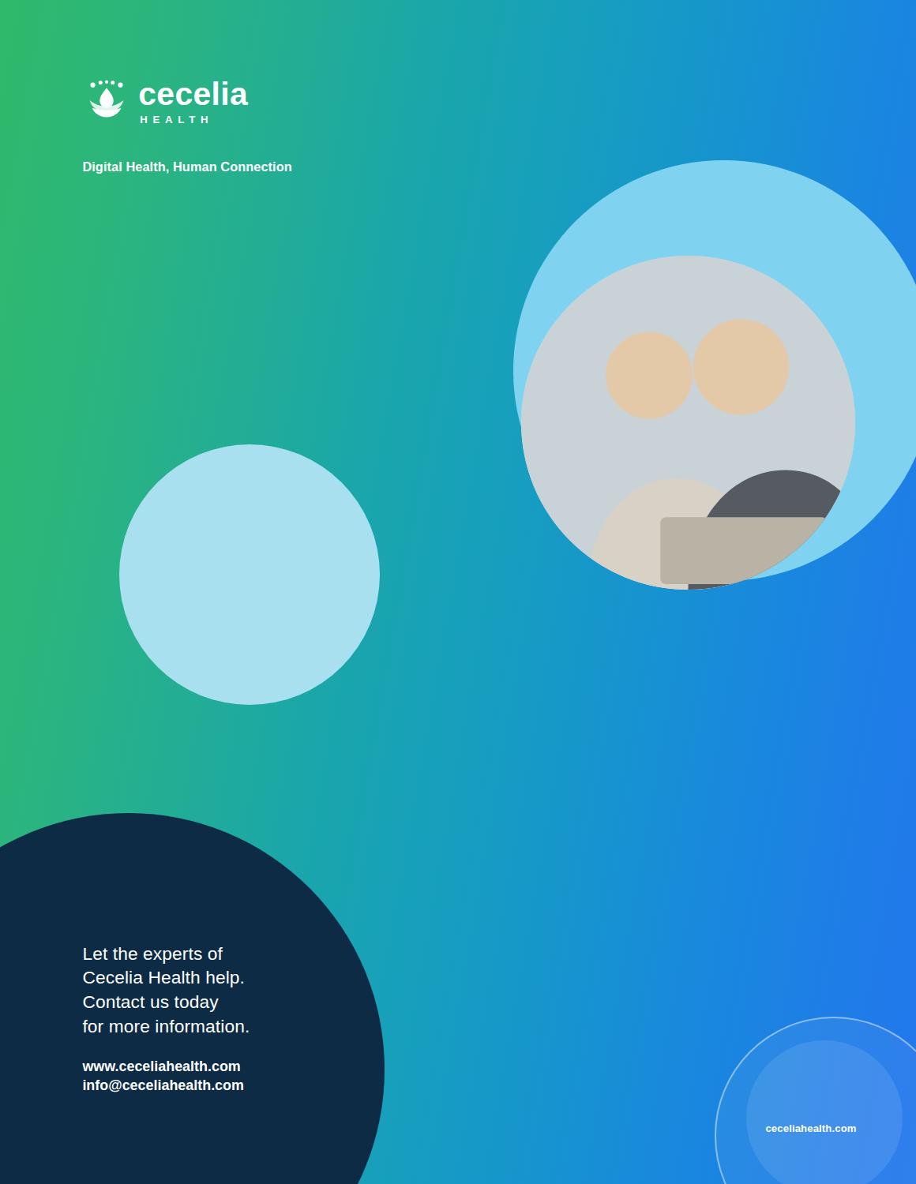cecelia HEALTH
Digital Health, Human Connection
Let the experts of
Cecelia Health help.
Contact us today
for more information.
www.ceceliahealth.com
info@ceceliahealth.com
ceceliahealth.com